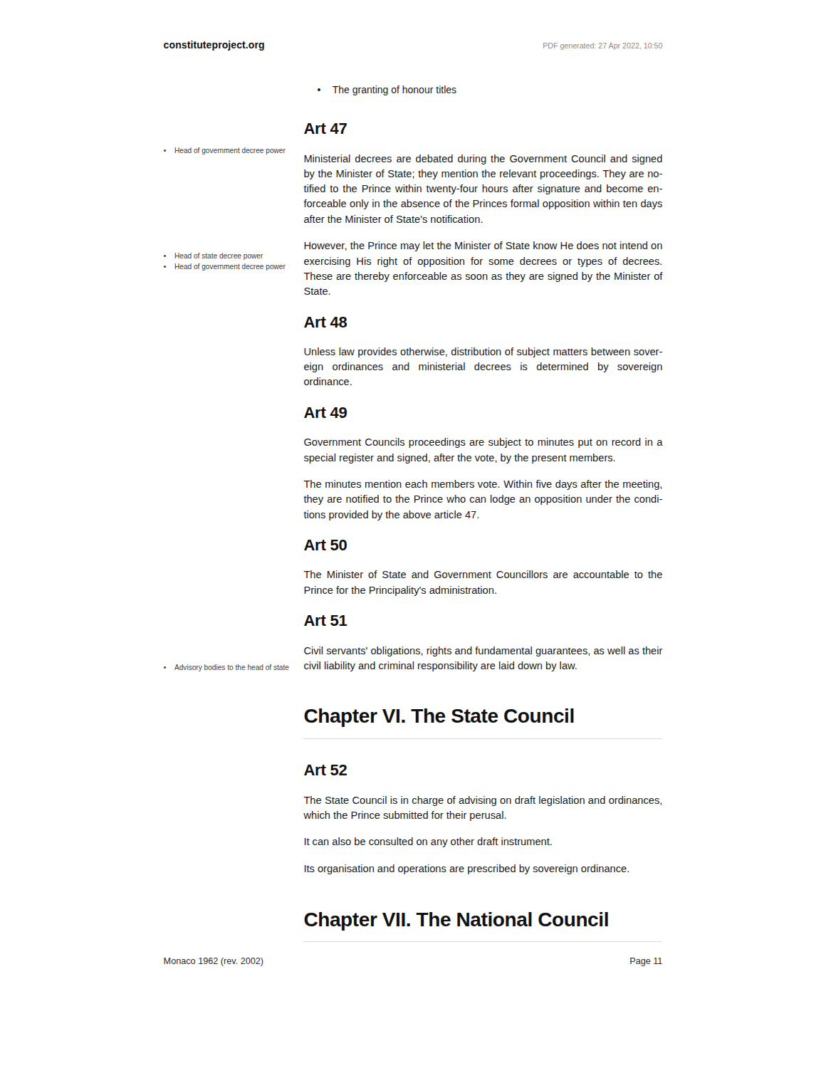constituteproject.org
PDF generated: 27 Apr 2022, 10:50
Head of government decree power
Head of state decree power
Head of government decree power
Advisory bodies to the head of state
The granting of honour titles
Art 47
Ministerial decrees are debated during the Government Council and signed by the Minister of State; they mention the relevant proceedings. They are notified to the Prince within twenty-four hours after signature and become enforceable only in the absence of the Princes formal opposition within ten days after the Minister of State's notification.
However, the Prince may let the Minister of State know He does not intend on exercising His right of opposition for some decrees or types of decrees. These are thereby enforceable as soon as they are signed by the Minister of State.
Art 48
Unless law provides otherwise, distribution of subject matters between sovereign ordinances and ministerial decrees is determined by sovereign ordinance.
Art 49
Government Councils proceedings are subject to minutes put on record in a special register and signed, after the vote, by the present members.
The minutes mention each members vote. Within five days after the meeting, they are notified to the Prince who can lodge an opposition under the conditions provided by the above article 47.
Art 50
The Minister of State and Government Councillors are accountable to the Prince for the Principality's administration.
Art 51
Civil servants' obligations, rights and fundamental guarantees, as well as their civil liability and criminal responsibility are laid down by law.
Chapter VI. The State Council
Art 52
The State Council is in charge of advising on draft legislation and ordinances, which the Prince submitted for their perusal.
It can also be consulted on any other draft instrument.
Its organisation and operations are prescribed by sovereign ordinance.
Chapter VII. The National Council
Monaco 1962 (rev. 2002)
Page 11